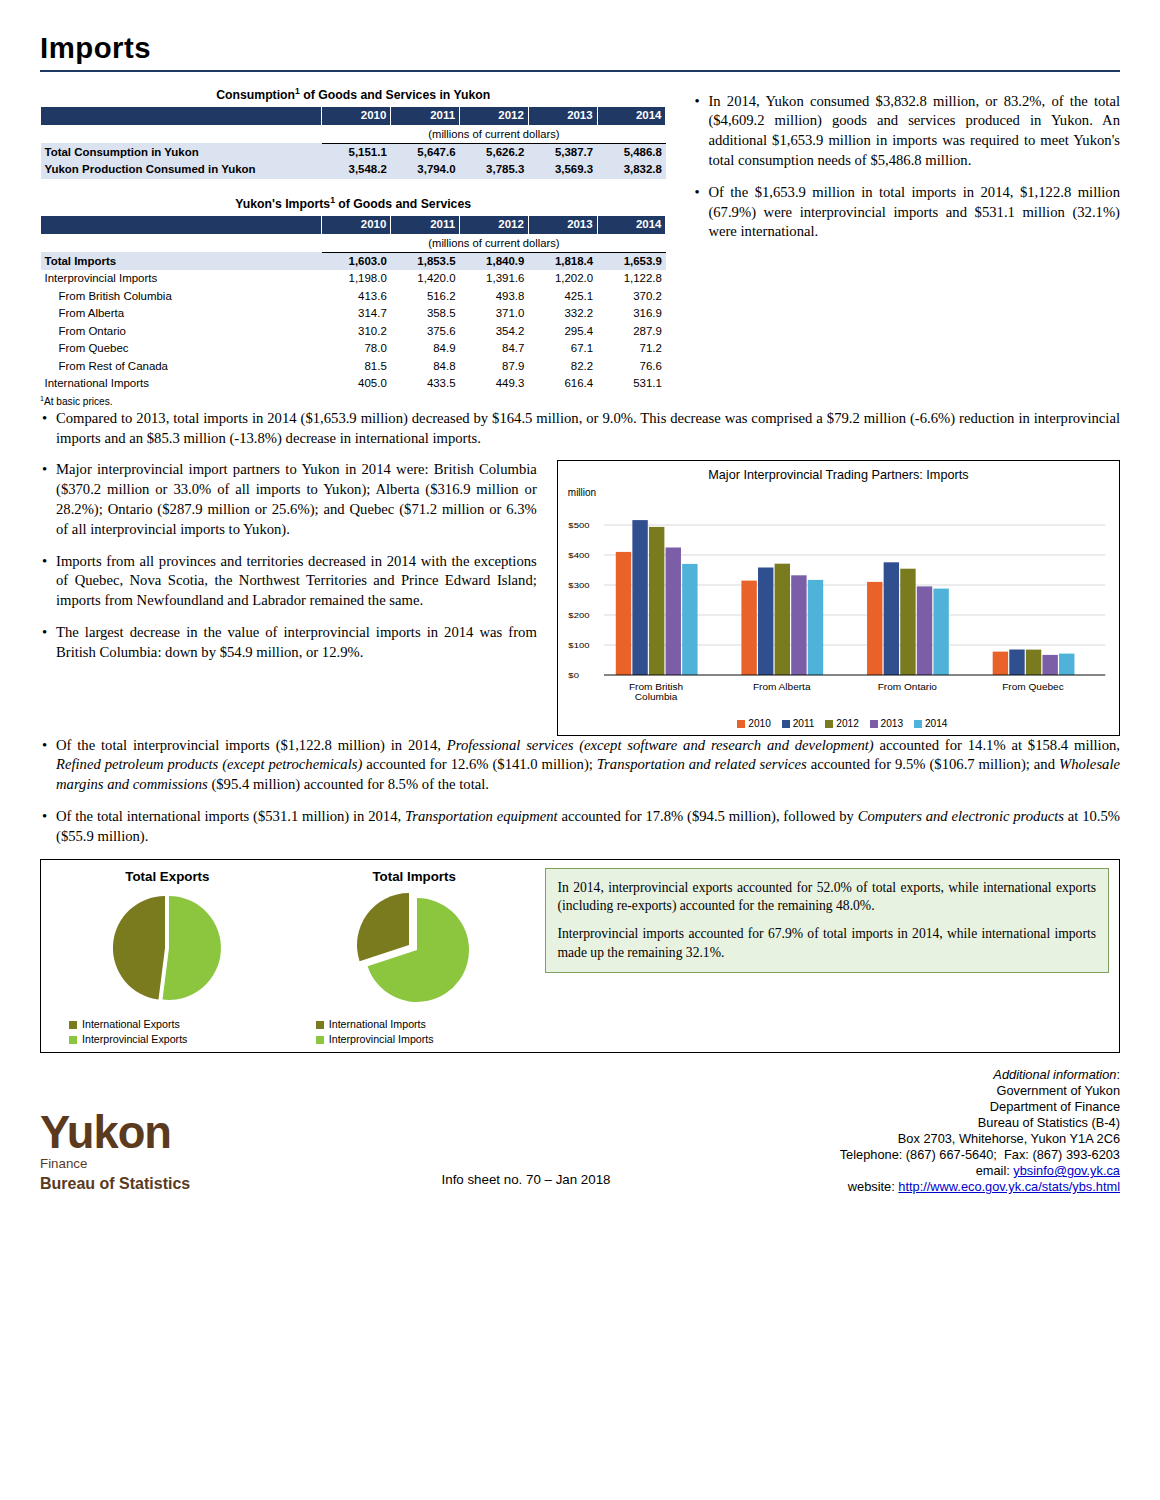Imports
Consumption 1 of Goods and Services in Yukon
| | 2010 | 2011 | 2012 | 2013 | 2014 |
| --- | --- | --- | --- | --- | --- |
| | (millions of current dollars) |
| Total Consumption in Yukon | 5,151.1 | 5,647.6 | 5,626.2 | 5,387.7 | 5,486.8 |
| Yukon Production Consumed in Yukon | 3,548.2 | 3,794.0 | 3,785.3 | 3,569.3 | 3,832.8 |
Yukon's Imports 1 of Goods and Services
| | 2010 | 2011 | 2012 | 2013 | 2014 |
| --- | --- | --- | --- | --- | --- |
| | (millions of current dollars) |
| Total Imports | 1,603.0 | 1,853.5 | 1,840.9 | 1,818.4 | 1,653.9 |
| Interprovincial Imports | 1,198.0 | 1,420.0 | 1,391.6 | 1,202.0 | 1,122.8 |
| From British Columbia | 413.6 | 516.2 | 493.8 | 425.1 | 370.2 |
| From Alberta | 314.7 | 358.5 | 371.0 | 332.2 | 316.9 |
| From Ontario | 310.2 | 375.6 | 354.2 | 295.4 | 287.9 |
| From Quebec | 78.0 | 84.9 | 84.7 | 67.1 | 71.2 |
| From Rest of Canada | 81.5 | 84.8 | 87.9 | 82.2 | 76.6 |
| International Imports | 405.0 | 433.5 | 449.3 | 616.4 | 531.1 |
1 At basic prices.
In 2014, Yukon consumed $3,832.8 million, or 83.2%, of the total ($4,609.2 million) goods and services produced in Yukon. An additional $1,653.9 million in imports was required to meet Yukon's total consumption needs of $5,486.8 million.
Of the $1,653.9 million in total imports in 2014, $1,122.8 million (67.9%) were interprovincial imports and $531.1 million (32.1%) were international.
Compared to 2013, total imports in 2014 ($1,653.9 million) decreased by $164.5 million, or 9.0%. This decrease was comprised a $79.2 million (-6.6%) reduction in interprovincial imports and an $85.3 million (-13.8%) decrease in international imports.
Major interprovincial import partners to Yukon in 2014 were: British Columbia ($370.2 million or 33.0% of all imports to Yukon); Alberta ($316.9 million or 28.2%); Ontario ($287.9 million or 25.6%); and Quebec ($71.2 million or 6.3% of all interprovincial imports to Yukon).
Imports from all provinces and territories decreased in 2014 with the exceptions of Quebec, Nova Scotia, the Northwest Territories and Prince Edward Island; imports from Newfoundland and Labrador remained the same.
The largest decrease in the value of interprovincial imports in 2014 was from British Columbia: down by $54.9 million, or 12.9%.
Major Interprovincial Trading Partners: Imports
million
$0 $100 $200 $300 $400 $500 From British Columbia From Alberta From Ontario From Quebec
2010 2011 2012 2013 2014
Of the total interprovincial imports ($1,122.8 million) in 2014, Professional services (except software and research and development) accounted for 14.1% at $158.4 million, Refined petroleum products (except petrochemicals) accounted for 12.6% ($141.0 million); Transportation and related services accounted for 9.5% ($106.7 million); and Wholesale margins and commissions ($95.4 million) accounted for 8.5% of the total.
Of the total international imports ($531.1 million) in 2014, Transportation equipment accounted for 17.8% ($94.5 million), followed by Computers and electronic products at 10.5% ($55.9 million).
Total Exports
International Exports
Interprovincial Exports
Total Imports
International Imports
Interprovincial Imports
In 2014, interprovincial exports accounted for 52.0% of total exports, while international exports (including re-exports) accounted for the remaining 48.0%.
Interprovincial imports accounted for 67.9% of total imports in 2014, while international imports made up the remaining 32.1%.
Yukon
Finance
Bureau of Statistics
Info sheet no. 70 – Jan 2018
Additional information:
Government of Yukon
Department of Finance
Bureau of Statistics (B-4)
Box 2703, Whitehorse, Yukon Y1A 2C6
Telephone: (867) 667-5640; Fax: (867) 393-6203
email: ybsinfo@gov.yk.ca
website: http://www.eco.gov.yk.ca/stats/ybs.html